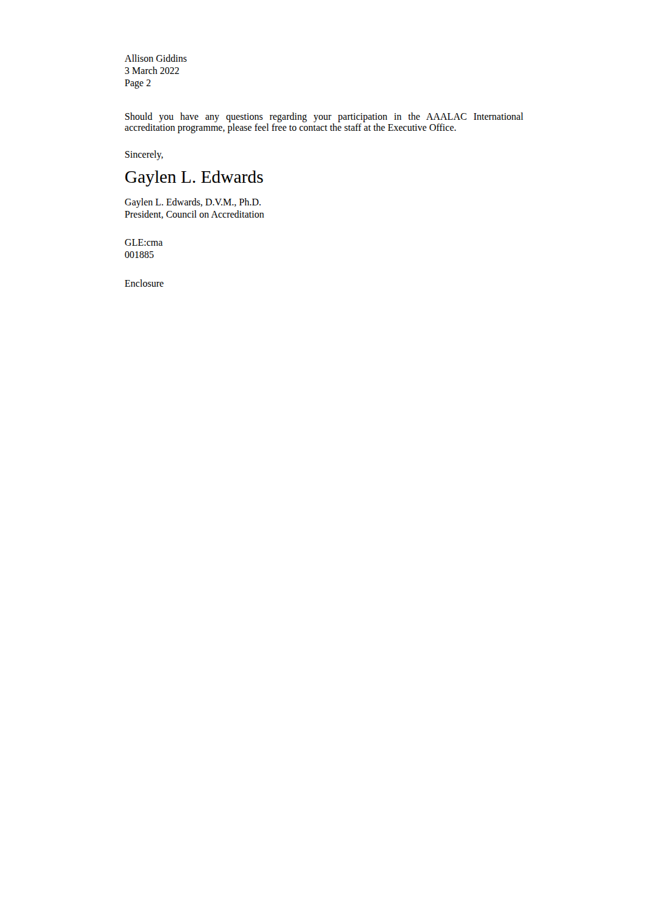Allison Giddins
3 March 2022
Page 2
Should you have any questions regarding your participation in the AAALAC International accreditation programme, please feel free to contact the staff at the Executive Office.
Sincerely,
Gaylen L. Edwards
Gaylen L. Edwards, D.V.M., Ph.D.
President, Council on Accreditation
GLE:cma
001885
Enclosure